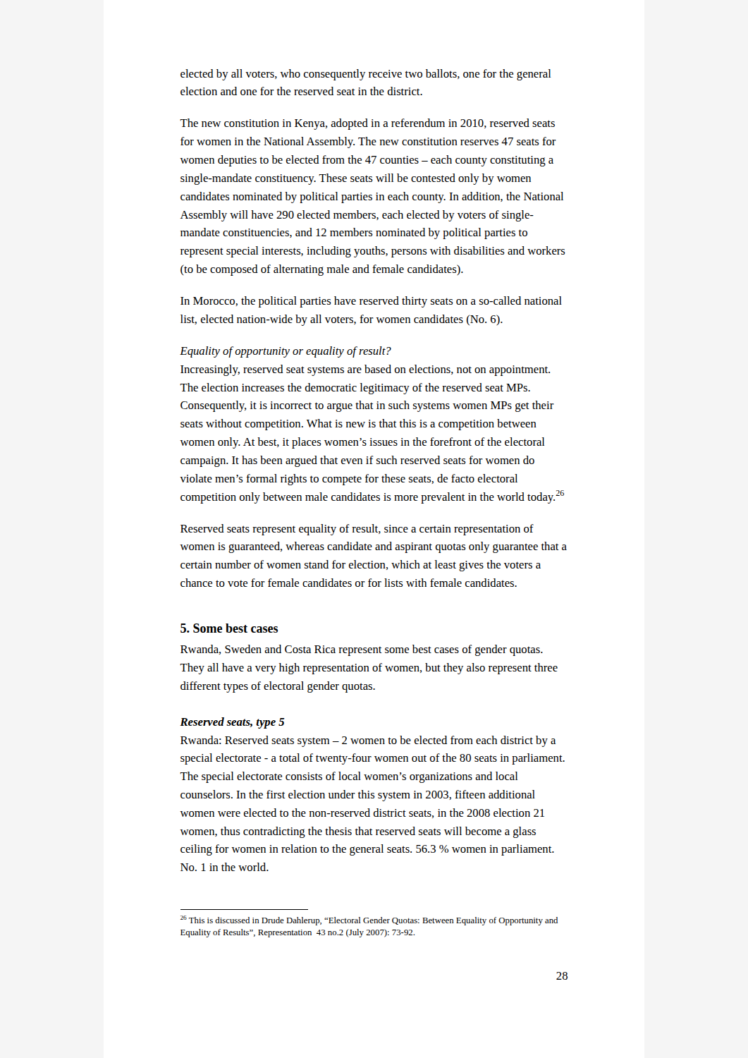elected by all voters, who consequently receive two ballots, one for the general election and one for the reserved seat in the district.
The new constitution in Kenya, adopted in a referendum in 2010, reserved seats for women in the National Assembly. The new constitution reserves 47 seats for women deputies to be elected from the 47 counties – each county constituting a single-mandate constituency. These seats will be contested only by women candidates nominated by political parties in each county. In addition, the National Assembly will have 290 elected members, each elected by voters of single-mandate constituencies, and 12 members nominated by political parties to represent special interests, including youths, persons with disabilities and workers (to be composed of alternating male and female candidates).
In Morocco, the political parties have reserved thirty seats on a so-called national list, elected nation-wide by all voters, for women candidates (No. 6).
Equality of opportunity or equality of result?
Increasingly, reserved seat systems are based on elections, not on appointment. The election increases the democratic legitimacy of the reserved seat MPs. Consequently, it is incorrect to argue that in such systems women MPs get their seats without competition. What is new is that this is a competition between women only. At best, it places women’s issues in the forefront of the electoral campaign. It has been argued that even if such reserved seats for women do violate men’s formal rights to compete for these seats, de facto electoral competition only between male candidates is more prevalent in the world today.26
Reserved seats represent equality of result, since a certain representation of women is guaranteed, whereas candidate and aspirant quotas only guarantee that a certain number of women stand for election, which at least gives the voters a chance to vote for female candidates or for lists with female candidates.
5. Some best cases
Rwanda, Sweden and Costa Rica represent some best cases of gender quotas. They all have a very high representation of women, but they also represent three different types of electoral gender quotas.
Reserved seats, type 5
Rwanda: Reserved seats system – 2 women to be elected from each district by a special electorate - a total of twenty-four women out of the 80 seats in parliament. The special electorate consists of local women’s organizations and local counselors. In the first election under this system in 2003, fifteen additional women were elected to the non-reserved district seats, in the 2008 election 21 women, thus contradicting the thesis that reserved seats will become a glass ceiling for women in relation to the general seats. 56.3 % women in parliament. No. 1 in the world.
26 This is discussed in Drude Dahlerup, “Electoral Gender Quotas: Between Equality of Opportunity and Equality of Results”, Representation 43 no.2 (July 2007): 73-92.
28